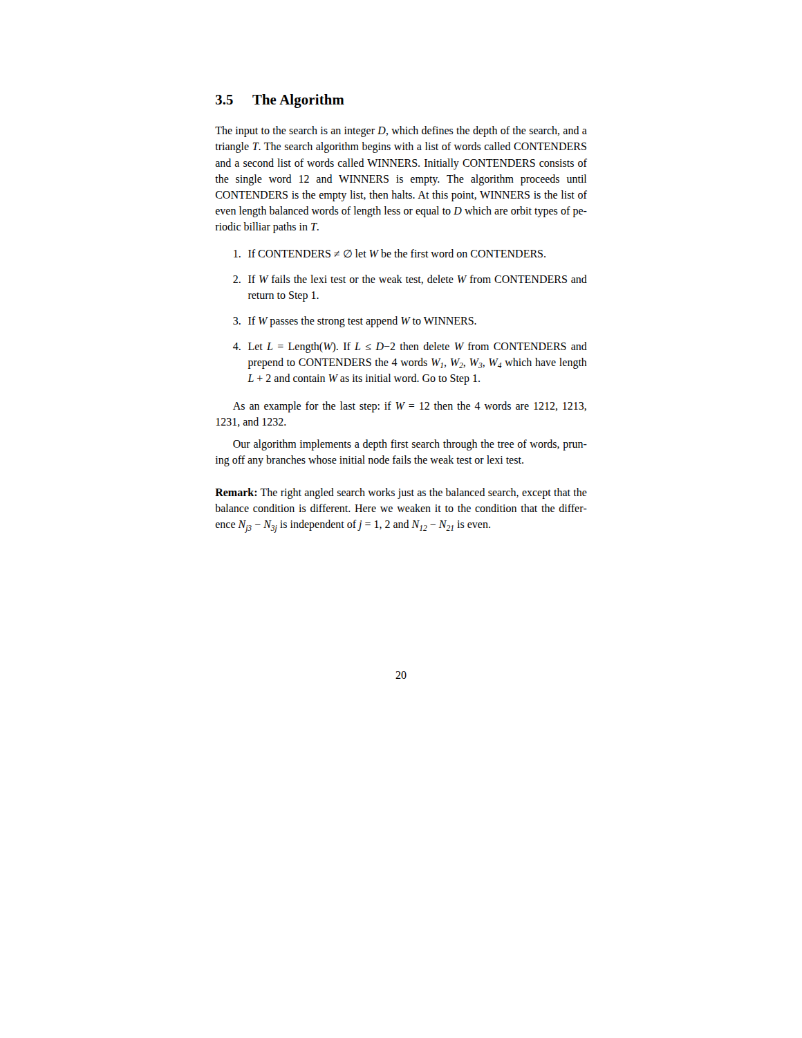3.5 The Algorithm
The input to the search is an integer D, which defines the depth of the search, and a triangle T. The search algorithm begins with a list of words called CONTENDERS and a second list of words called WINNERS. Initially CONTENDERS consists of the single word 12 and WINNERS is empty. The algorithm proceeds until CONTENDERS is the empty list, then halts. At this point, WINNERS is the list of even length balanced words of length less or equal to D which are orbit types of periodic billiar paths in T.
If CONTENDERS ≠ ∅ let W be the first word on CONTENDERS.
If W fails the lexi test or the weak test, delete W from CONTENDERS and return to Step 1.
If W passes the strong test append W to WINNERS.
Let L = Length(W). If L ≤ D−2 then delete W from CONTENDERS and prepend to CONTENDERS the 4 words W1, W2, W3, W4 which have length L + 2 and contain W as its initial word. Go to Step 1.
As an example for the last step: if W = 12 then the 4 words are 1212, 1213, 1231, and 1232.
Our algorithm implements a depth first search through the tree of words, pruning off any branches whose initial node fails the weak test or lexi test.
Remark: The right angled search works just as the balanced search, except that the balance condition is different. Here we weaken it to the condition that the difference Nj3 − N3j is independent of j = 1, 2 and N12 − N21 is even.
20